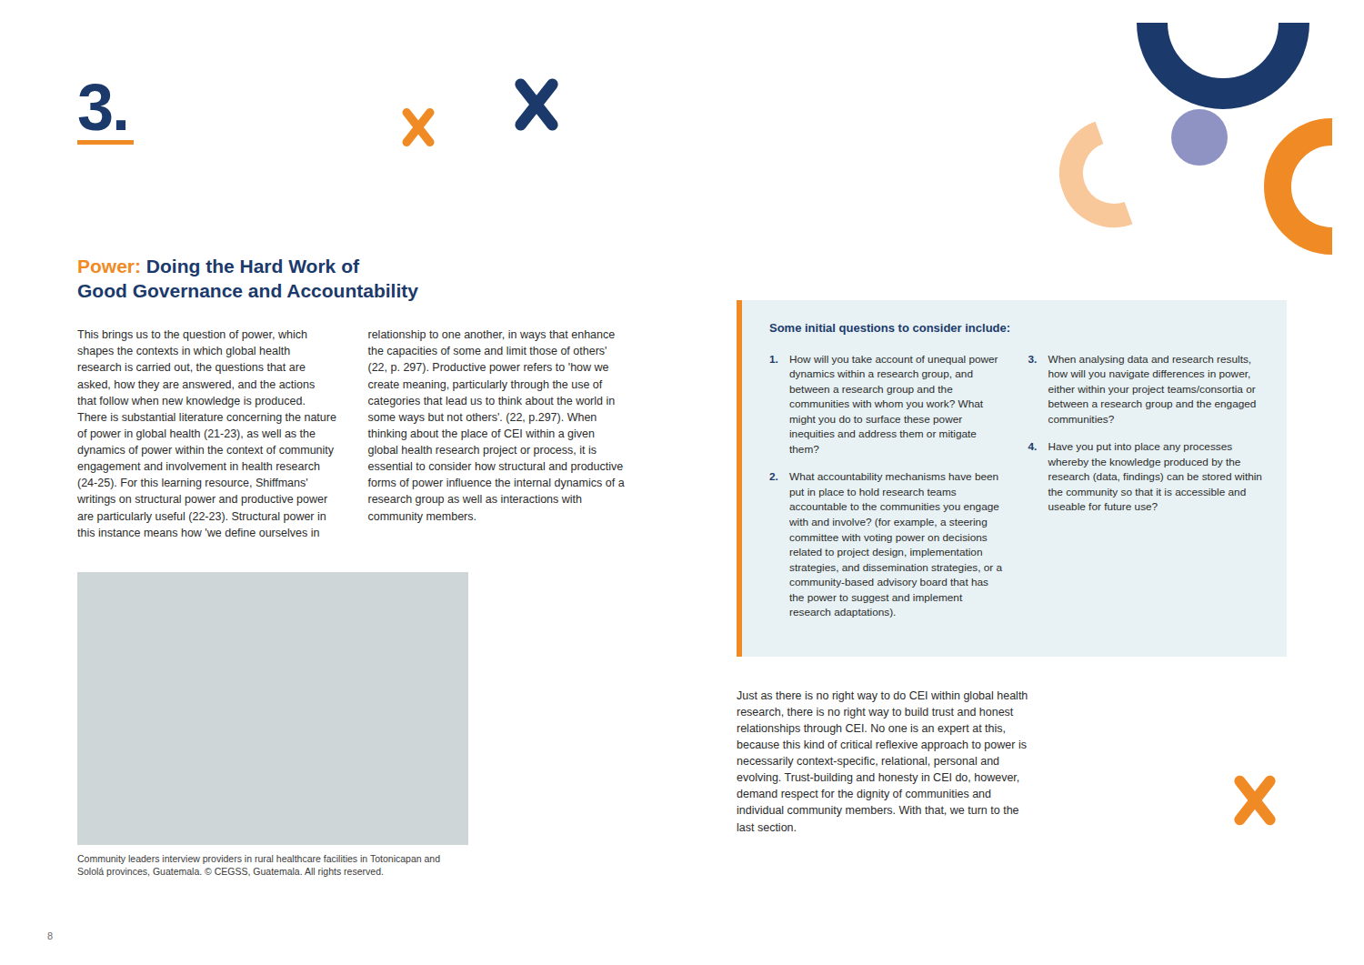3.
Power: Doing the Hard Work of
Good Governance and Accountability
This brings us to the question of power, which shapes the contexts in which global health research is carried out, the questions that are asked, how they are answered, and the actions that follow when new knowledge is produced. There is substantial literature concerning the nature of power in global health (21-23), as well as the dynamics of power within the context of community engagement and involvement in health research (24-25). For this learning resource, Shiffmans' writings on structural power and productive power are particularly useful (22-23). Structural power in this instance means how 'we define ourselves in relationship to one another, in ways that enhance the capacities of some and limit those of others' (22, p. 297). Productive power refers to 'how we create meaning, particularly through the use of categories that lead us to think about the world in some ways but not others'. (22, p.297). When thinking about the place of CEI within a given global health research project or process, it is essential to consider how structural and productive forms of power influence the internal dynamics of a research group as well as interactions with community members.
Community leaders interview providers in rural healthcare facilities in Totonicapan and Sololá provinces, Guatemala. © CEGSS, Guatemala. All rights reserved.
Some initial questions to consider include:
How will you take account of unequal power dynamics within a research group, and between a research group and the communities with whom you work? What might you do to surface these power inequities and address them or mitigate them?
What accountability mechanisms have been put in place to hold research teams accountable to the communities you engage with and involve? (for example, a steering committee with voting power on decisions related to project design, implementation strategies, and dissemination strategies, or a community-based advisory board that has the power to suggest and implement research adaptations).
When analysing data and research results, how will you navigate differences in power, either within your project teams/consortia or between a research group and the engaged communities?
Have you put into place any processes whereby the knowledge produced by the research (data, findings) can be stored within the community so that it is accessible and useable for future use?
Just as there is no right way to do CEI within global health research, there is no right way to build trust and honest relationships through CEI. No one is an expert at this, because this kind of critical reflexive approach to power is necessarily context-specific, relational, personal and evolving. Trust-building and honesty in CEI do, however, demand respect for the dignity of communities and individual community members. With that, we turn to the last section.
8